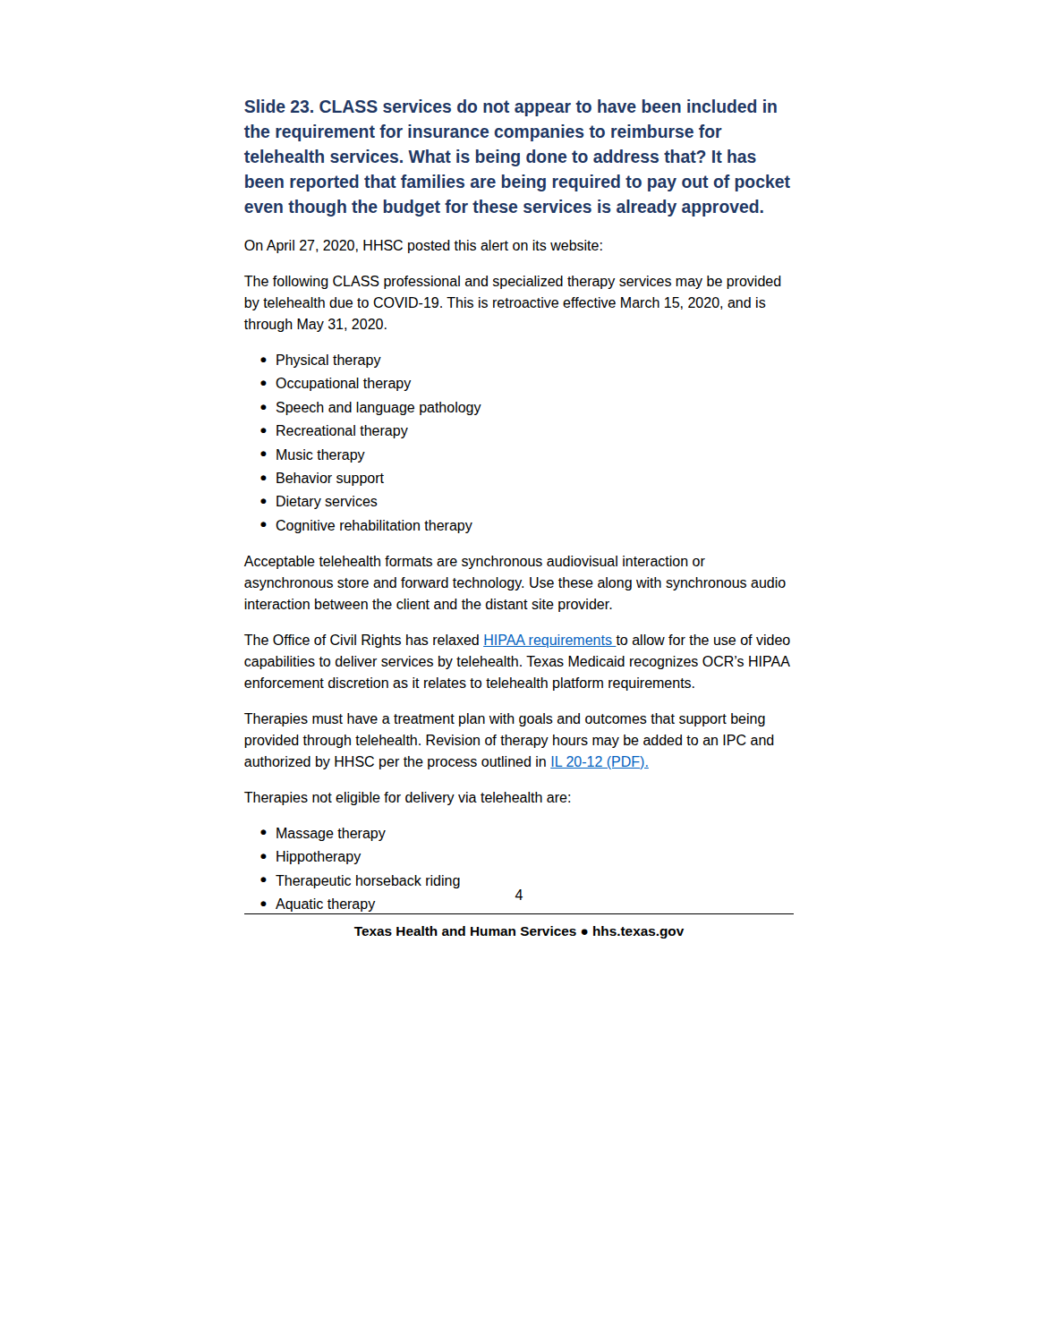Slide 23. CLASS services do not appear to have been included in the requirement for insurance companies to reimburse for telehealth services. What is being done to address that? It has been reported that families are being required to pay out of pocket even though the budget for these services is already approved.
On April 27, 2020, HHSC posted this alert on its website:
The following CLASS professional and specialized therapy services may be provided by telehealth due to COVID-19. This is retroactive effective March 15, 2020, and is through May 31, 2020.
Physical therapy
Occupational therapy
Speech and language pathology
Recreational therapy
Music therapy
Behavior support
Dietary services
Cognitive rehabilitation therapy
Acceptable telehealth formats are synchronous audiovisual interaction or asynchronous store and forward technology. Use these along with synchronous audio interaction between the client and the distant site provider.
The Office of Civil Rights has relaxed HIPAA requirements to allow for the use of video capabilities to deliver services by telehealth. Texas Medicaid recognizes OCR’s HIPAA enforcement discretion as it relates to telehealth platform requirements.
Therapies must have a treatment plan with goals and outcomes that support being provided through telehealth. Revision of therapy hours may be added to an IPC and authorized by HHSC per the process outlined in IL 20-12 (PDF).
Therapies not eligible for delivery via telehealth are:
Massage therapy
Hippotherapy
Therapeutic horseback riding
Aquatic therapy
4
Texas Health and Human Services ● hhs.texas.gov